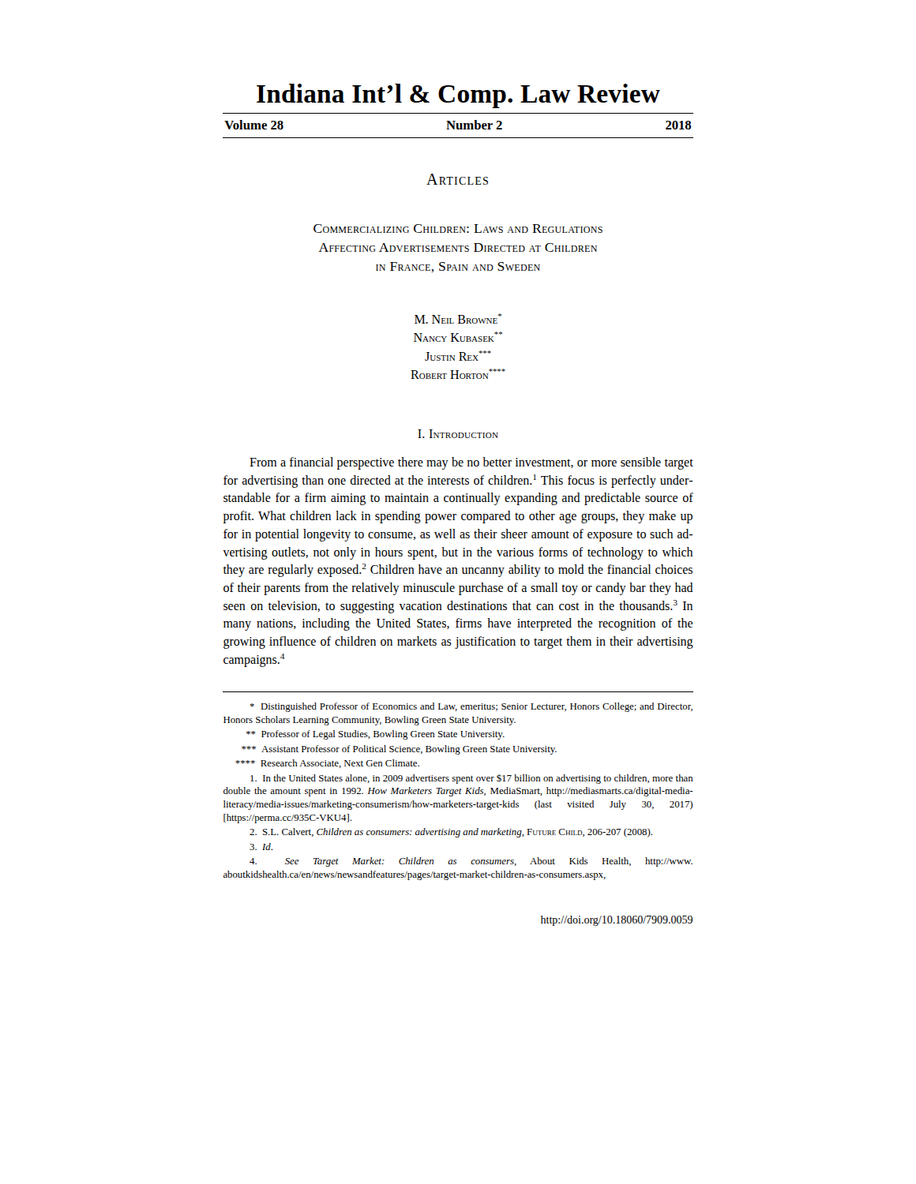Indiana Int’l & Comp. Law Review
Volume 28 Number 2 2018
Articles
Commercializing Children: Laws and Regulations
Affecting Advertisements Directed at Children
in France, Spain and Sweden
M. Neil Browne*
Nancy Kubasek**
Justin Rex***
Robert Horton****
I. Introduction
From a financial perspective there may be no better investment, or more sensible target for advertising than one directed at the interests of children.1 This focus is perfectly understandable for a firm aiming to maintain a continually expanding and predictable source of profit. What children lack in spending power compared to other age groups, they make up for in potential longevity to consume, as well as their sheer amount of exposure to such advertising outlets, not only in hours spent, but in the various forms of technology to which they are regularly exposed.2 Children have an uncanny ability to mold the financial choices of their parents from the relatively minuscule purchase of a small toy or candy bar they had seen on television, to suggesting vacation destinations that can cost in the thousands.3 In many nations, including the United States, firms have interpreted the recognition of the growing influence of children on markets as justification to target them in their advertising campaigns.4
* Distinguished Professor of Economics and Law, emeritus; Senior Lecturer, Honors College; and Director, Honors Scholars Learning Community, Bowling Green State University.
** Professor of Legal Studies, Bowling Green State University.
*** Assistant Professor of Political Science, Bowling Green State University.
**** Research Associate, Next Gen Climate.
1. In the United States alone, in 2009 advertisers spent over $17 billion on advertising to children, more than double the amount spent in 1992. How Marketers Target Kids, MediaSmart, http://mediasmarts.ca/digital-media-literacy/media-issues/marketing-consumerism/how-marketers-target-kids (last visited July 30, 2017) [https://perma.cc/935C-VKU4].
2. S.L. Calvert, Children as consumers: advertising and marketing, Future Child, 206-207 (2008).
3. Id.
4. See Target Market: Children as consumers, About Kids Health, http://www. aboutkidshealth.ca/en/news/newsandfeatures/pages/target-market-children-as-consumers.aspx,
http://doi.org/10.18060/7909.0059